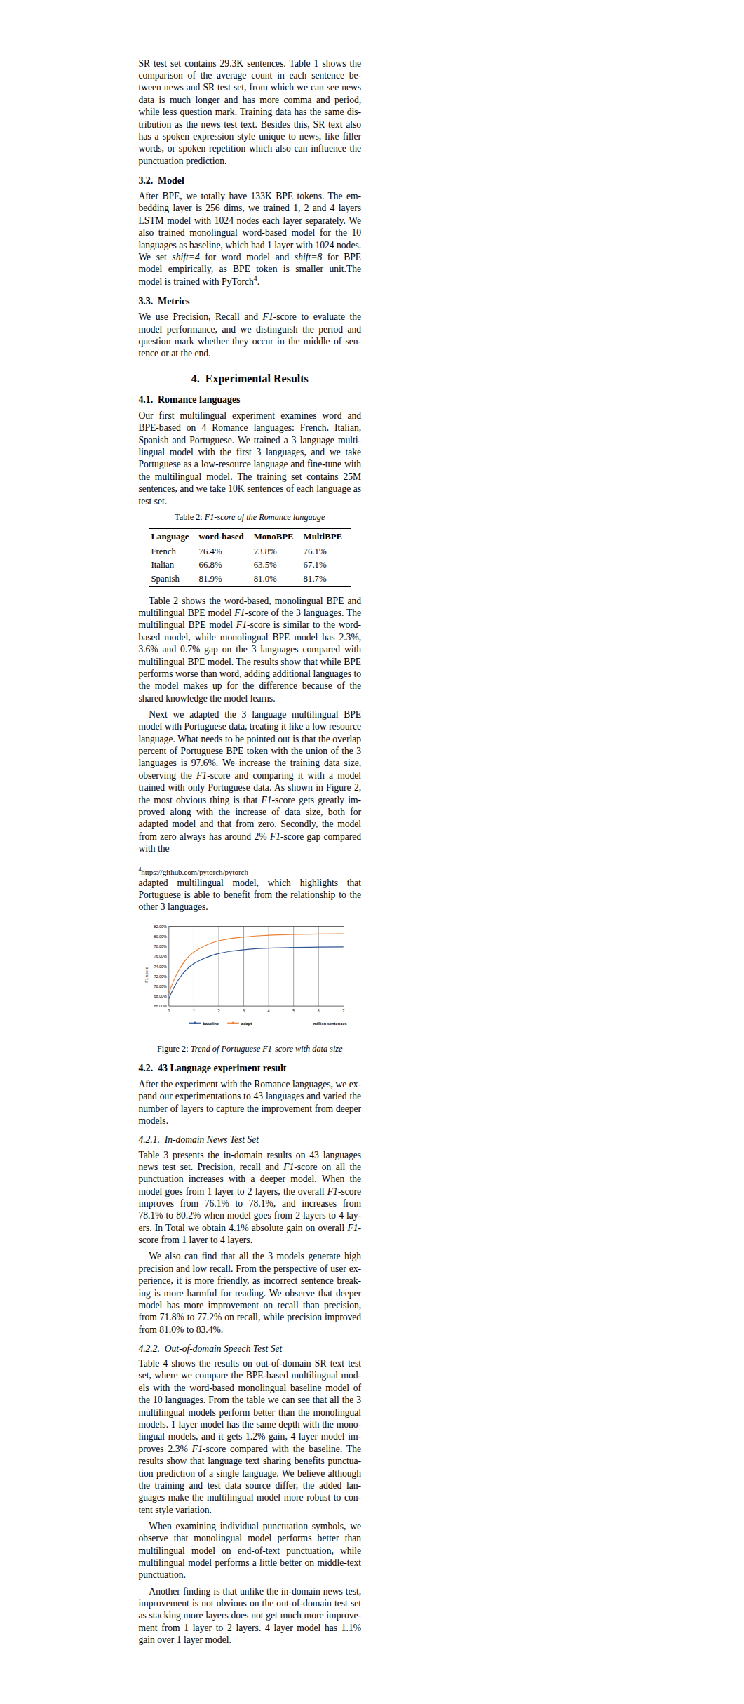SR test set contains 29.3K sentences. Table 1 shows the comparison of the average count in each sentence between news and SR test set, from which we can see news data is much longer and has more comma and period, while less question mark. Training data has the same distribution as the news test text. Besides this, SR text also has a spoken expression style unique to news, like filler words, or spoken repetition which also can influence the punctuation prediction.
3.2. Model
After BPE, we totally have 133K BPE tokens. The embedding layer is 256 dims, we trained 1, 2 and 4 layers LSTM model with 1024 nodes each layer separately. We also trained monolingual word-based model for the 10 languages as baseline, which had 1 layer with 1024 nodes. We set shift=4 for word model and shift=8 for BPE model empirically, as BPE token is smaller unit.The model is trained with PyTorch4.
3.3. Metrics
We use Precision, Recall and F1-score to evaluate the model performance, and we distinguish the period and question mark whether they occur in the middle of sentence or at the end.
4. Experimental Results
4.1. Romance languages
Our first multilingual experiment examines word and BPE-based on 4 Romance languages: French, Italian, Spanish and Portuguese. We trained a 3 language multilingual model with the first 3 languages, and we take Portuguese as a low-resource language and fine-tune with the multilingual model. The training set contains 25M sentences, and we take 10K sentences of each language as test set.
Table 2: F1-score of the Romance language
| Language | word-based | MonoBPE | MultiBPE |
| --- | --- | --- | --- |
| French | 76.4% | 73.8% | 76.1% |
| Italian | 66.8% | 63.5% | 67.1% |
| Spanish | 81.9% | 81.0% | 81.7% |
Table 2 shows the word-based, monolingual BPE and multilingual BPE model F1-score of the 3 languages. The multilingual BPE model F1-score is similar to the word-based model, while monolingual BPE model has 2.3%, 3.6% and 0.7% gap on the 3 languages compared with multilingual BPE model. The results show that while BPE performs worse than word, adding additional languages to the model makes up for the difference because of the shared knowledge the model learns.
Next we adapted the 3 language multilingual BPE model with Portuguese data, treating it like a low resource language. What needs to be pointed out is that the overlap percent of Portuguese BPE token with the union of the 3 languages is 97.6%. We increase the training data size, observing the F1-score and comparing it with a model trained with only Portuguese data. As shown in Figure 2, the most obvious thing is that F1-score gets greatly improved along with the increase of data size, both for adapted model and that from zero. Secondly, the model from zero always has around 2% F1-score gap compared with the
4https://github.com/pytorch/pytorch
adapted multilingual model, which highlights that Portuguese is able to benefit from the relationship to the other 3 languages.
82.00% 80.00% 78.00% 76.00% 74.00% 72.00% 70.00% 68.00% 66.00% F1-score 0 1 2 3 4 5 6 7 baseline adapt million sentences
Figure 2: Trend of Portuguese F1-score with data size
4.2. 43 Language experiment result
After the experiment with the Romance languages, we expand our experimentations to 43 languages and varied the number of layers to capture the improvement from deeper models.
4.2.1. In-domain News Test Set
Table 3 presents the in-domain results on 43 languages news test set. Precision, recall and F1-score on all the punctuation increases with a deeper model. When the model goes from 1 layer to 2 layers, the overall F1-score improves from 76.1% to 78.1%, and increases from 78.1% to 80.2% when model goes from 2 layers to 4 layers. In Total we obtain 4.1% absolute gain on overall F1-score from 1 layer to 4 layers.
We also can find that all the 3 models generate high precision and low recall. From the perspective of user experience, it is more friendly, as incorrect sentence breaking is more harmful for reading. We observe that deeper model has more improvement on recall than precision, from 71.8% to 77.2% on recall, while precision improved from 81.0% to 83.4%.
4.2.2. Out-of-domain Speech Test Set
Table 4 shows the results on out-of-domain SR text test set, where we compare the BPE-based multilingual models with the word-based monolingual baseline model of the 10 languages. From the table we can see that all the 3 multilingual models perform better than the monolingual models. 1 layer model has the same depth with the monolingual models, and it gets 1.2% gain, 4 layer model improves 2.3% F1-score compared with the baseline. The results show that language text sharing benefits punctuation prediction of a single language. We believe although the training and test data source differ, the added languages make the multilingual model more robust to content style variation.
When examining individual punctuation symbols, we observe that monolingual model performs better than multilingual model on end-of-text punctuation, while multilingual model performs a little better on middle-text punctuation.
Another finding is that unlike the in-domain news test, improvement is not obvious on the out-of-domain test set as stacking more layers does not get much more improvement from 1 layer to 2 layers. 4 layer model has 1.1% gain over 1 layer model.